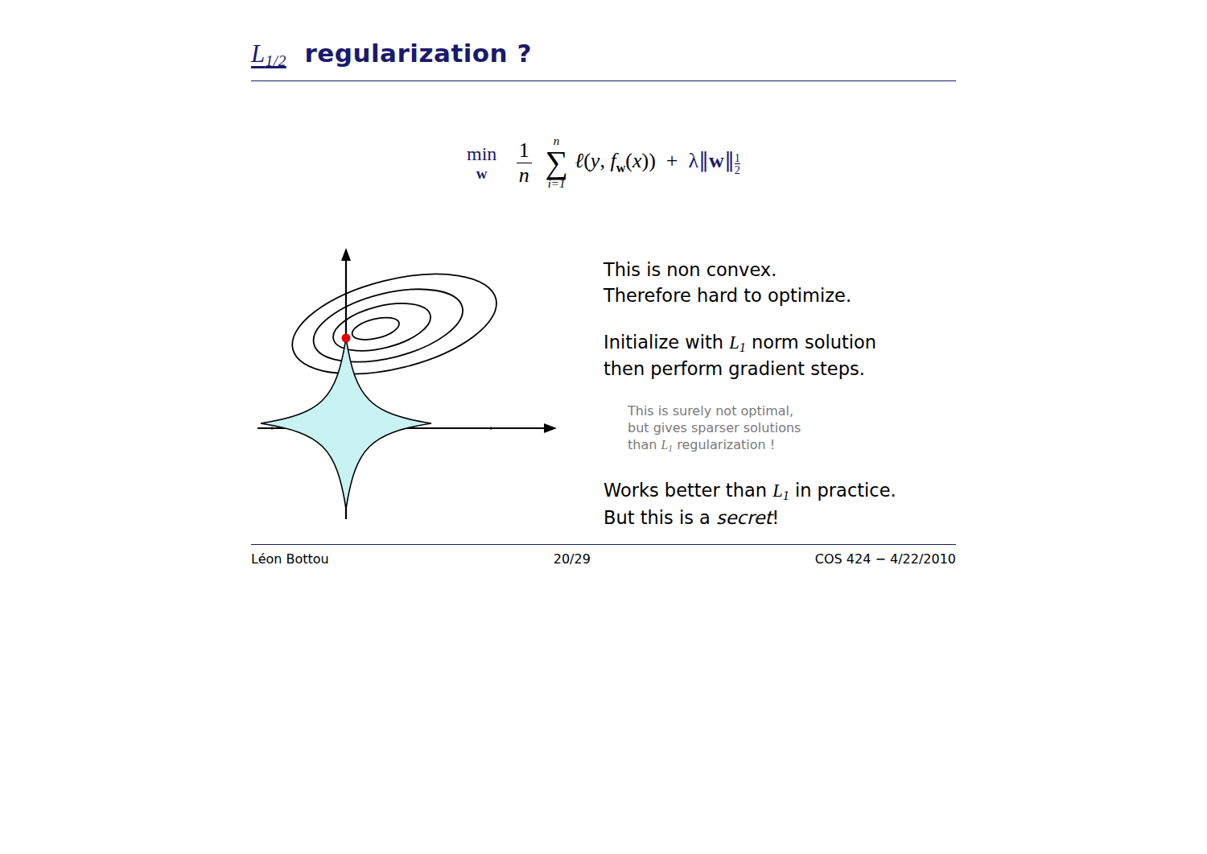L1/2 regularization ?
min w 1 n n ∑ i=1 ℓ(y, fw(x)) + λ∥w∥12
This is non convex.
Therefore hard to optimize.
Initialize with L1 norm solution
then perform gradient steps.
This is surely not optimal,
but gives sparser solutions
than L1 regularization !
Works better than L1 in practice.
But this is a secret!
Léon Bottou
20/29
COS 424 − 4/22/2010